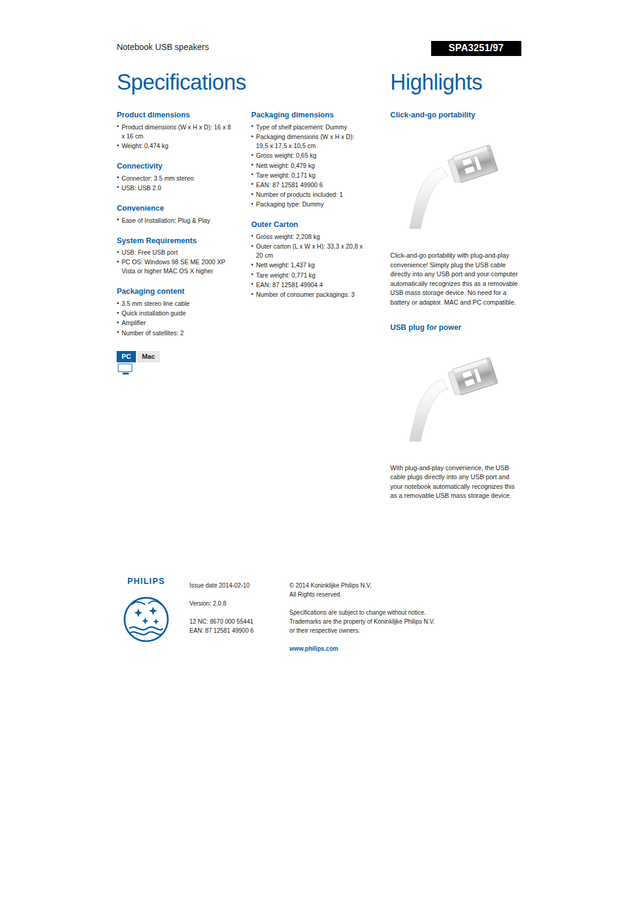Notebook USB speakers
SPA3251/97
Specifications
Product dimensions
Product dimensions (W x H x D): 16 x 8 x 16 cm
Weight: 0,474 kg
Connectivity
Connector: 3.5 mm stereo
USB: USB 2.0
Convenience
Ease of Installation: Plug & Play
System Requirements
USB: Free USB port
PC OS: Windows 98 SE ME 2000 XP Vista or higher MAC OS X higher
Packaging content
3.5 mm stereo line cable
Quick installation guide
Amplifier
Number of satellites: 2
PC
Mac
Packaging dimensions
Type of shelf placement: Dummy
Packaging dimensions (W x H x D):19,5 x 17,5 x 10,5 cm
Gross weight: 0,65 kg
Nett weight: 0,479 kg
Tare weight: 0,171 kg
EAN: 87 12581 49900 6
Number of products included: 1
Packaging type: Dummy
Outer Carton
Gross weight: 2,208 kg
Outer carton (L x W x H): 33,3 x 20,8 x 20 cm
Nett weight: 1,437 kg
Tare weight: 0,771 kg
EAN: 87 12581 49904 4
Number of consumer packagings: 3
Highlights
Click-and-go portability
Click-and-go portability with plug-and-play convenience! Simply plug the USB cable directly into any USB port and your computer automatically recognizes this as a removable USB mass storage device. No need for a battery or adaptor. MAC and PC compatible.
USB plug for power
With plug-and-play convenience, the USB cable plugs directly into any USB port and your notebook automatically recognizes this as a removable USB mass storage device.
PHILIPS
Issue date 2014-02-10
Version: 2.0.8
12 NC: 8670 000 55441
EAN: 87 12581 49900 6
© 2014 Koninklijke Philips N.V.
All Rights reserved.
Specifications are subject to change without notice.
Trademarks are the property of Koninklijke Philips N.V.
or their respective owners.
www.philips.com